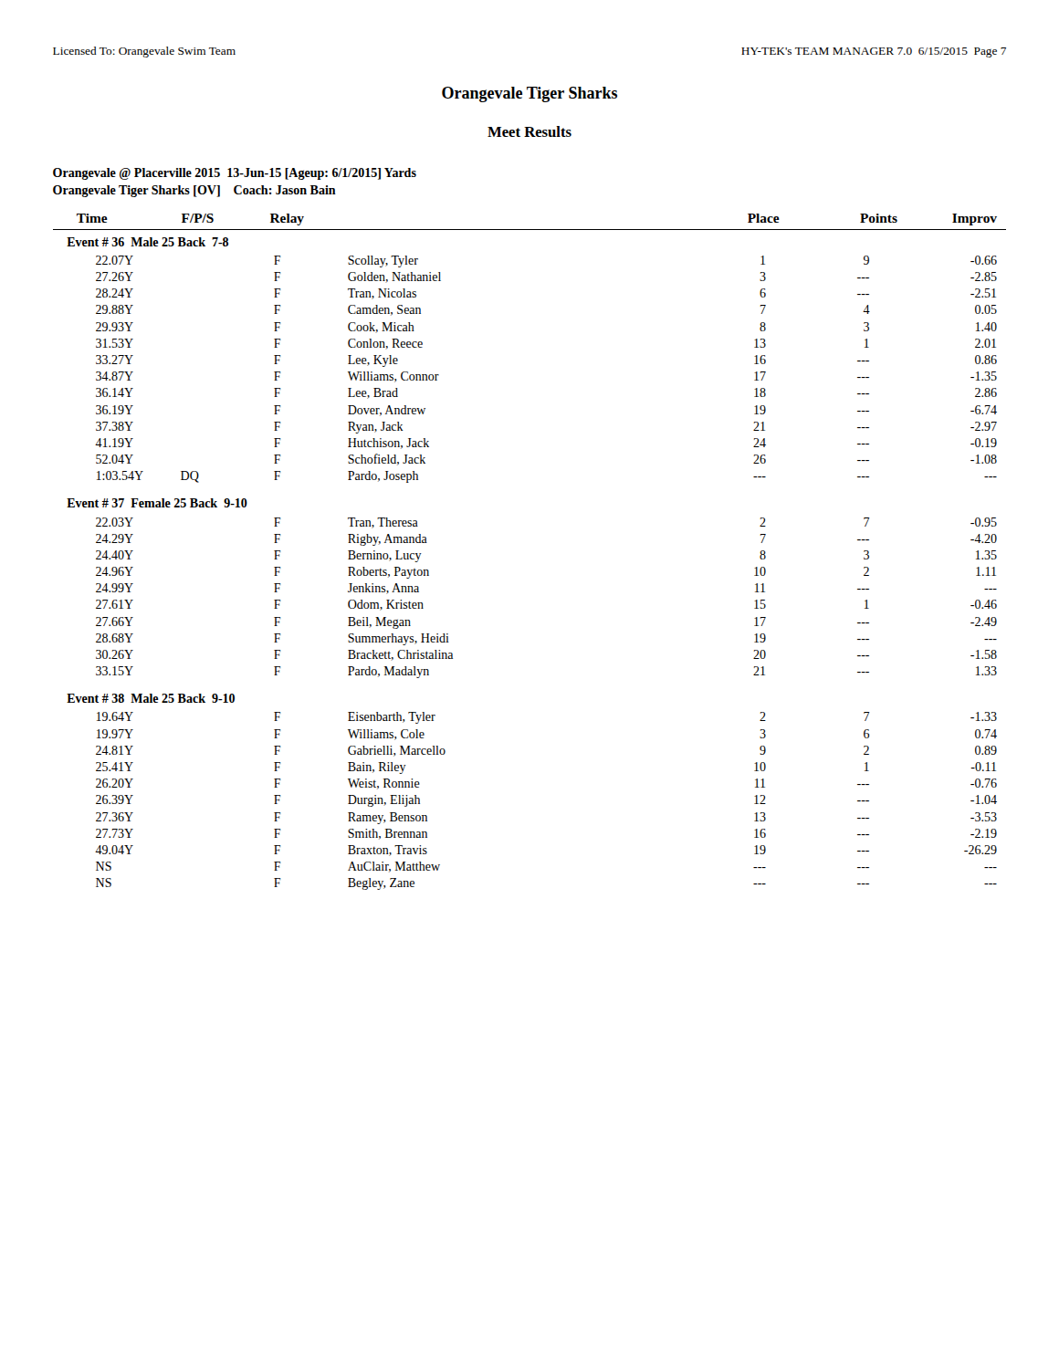Licensed To: Orangevale Swim Team HY-TEK's TEAM MANAGER 7.0 6/15/2015 Page 7
Orangevale Tiger Sharks
Meet Results
Orangevale @ Placerville 2015 13-Jun-15 [Ageup: 6/1/2015] Yards
Orangevale Tiger Sharks [OV] Coach: Jason Bain
| Time | F/P/S | Relay | | Place | Points | Improv |
| --- | --- | --- | --- | --- | --- | --- |
| Event # 36 Male 25 Back 7-8 |
| 22.07Y | | F | Scollay, Tyler | 1 | 9 | -0.66 |
| 27.26Y | | F | Golden, Nathaniel | 3 | --- | -2.85 |
| 28.24Y | | F | Tran, Nicolas | 6 | --- | -2.51 |
| 29.88Y | | F | Camden, Sean | 7 | 4 | 0.05 |
| 29.93Y | | F | Cook, Micah | 8 | 3 | 1.40 |
| 31.53Y | | F | Conlon, Reece | 13 | 1 | 2.01 |
| 33.27Y | | F | Lee, Kyle | 16 | --- | 0.86 |
| 34.87Y | | F | Williams, Connor | 17 | --- | -1.35 |
| 36.14Y | | F | Lee, Brad | 18 | --- | 2.86 |
| 36.19Y | | F | Dover, Andrew | 19 | --- | -6.74 |
| 37.38Y | | F | Ryan, Jack | 21 | --- | -2.97 |
| 41.19Y | | F | Hutchison, Jack | 24 | --- | -0.19 |
| 52.04Y | | F | Schofield, Jack | 26 | --- | -1.08 |
| 1:03.54Y | DQ | F | Pardo, Joseph | --- | --- | --- |
| Event # 37 Female 25 Back 9-10 |
| 22.03Y | | F | Tran, Theresa | 2 | 7 | -0.95 |
| 24.29Y | | F | Rigby, Amanda | 7 | --- | -4.20 |
| 24.40Y | | F | Bernino, Lucy | 8 | 3 | 1.35 |
| 24.96Y | | F | Roberts, Payton | 10 | 2 | 1.11 |
| 24.99Y | | F | Jenkins, Anna | 11 | --- | --- |
| 27.61Y | | F | Odom, Kristen | 15 | 1 | -0.46 |
| 27.66Y | | F | Beil, Megan | 17 | --- | -2.49 |
| 28.68Y | | F | Summerhays, Heidi | 19 | --- | --- |
| 30.26Y | | F | Brackett, Christalina | 20 | --- | -1.58 |
| 33.15Y | | F | Pardo, Madalyn | 21 | --- | 1.33 |
| Event # 38 Male 25 Back 9-10 |
| 19.64Y | | F | Eisenbarth, Tyler | 2 | 7 | -1.33 |
| 19.97Y | | F | Williams, Cole | 3 | 6 | 0.74 |
| 24.81Y | | F | Gabrielli, Marcello | 9 | 2 | 0.89 |
| 25.41Y | | F | Bain, Riley | 10 | 1 | -0.11 |
| 26.20Y | | F | Weist, Ronnie | 11 | --- | -0.76 |
| 26.39Y | | F | Durgin, Elijah | 12 | --- | -1.04 |
| 27.36Y | | F | Ramey, Benson | 13 | --- | -3.53 |
| 27.73Y | | F | Smith, Brennan | 16 | --- | -2.19 |
| 49.04Y | | F | Braxton, Travis | 19 | --- | -26.29 |
| NS | | F | AuClair, Matthew | --- | --- | --- |
| NS | | F | Begley, Zane | --- | --- | --- |